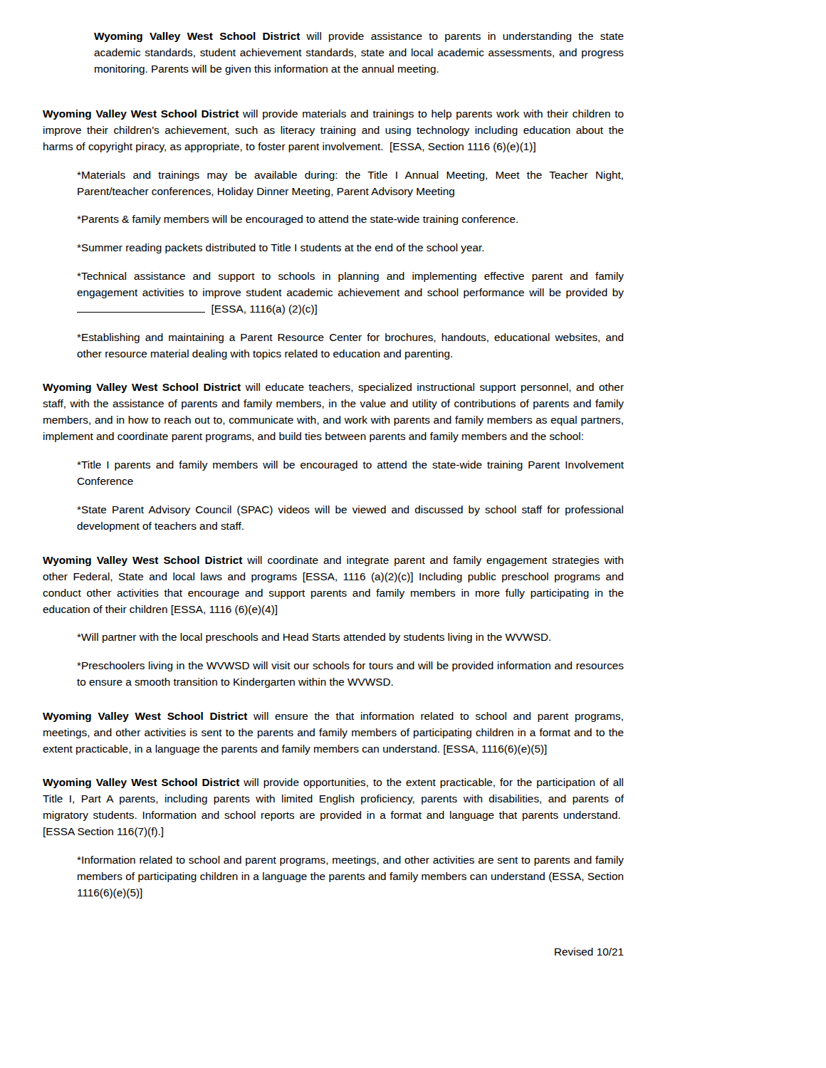Wyoming Valley West School District will provide assistance to parents in understanding the state academic standards, student achievement standards, state and local academic assessments, and progress monitoring. Parents will be given this information at the annual meeting.
Wyoming Valley West School District will provide materials and trainings to help parents work with their children to improve their children's achievement, such as literacy training and using technology including education about the harms of copyright piracy, as appropriate, to foster parent involvement. [ESSA, Section 1116 (6)(e)(1)]
*Materials and trainings may be available during: the Title I Annual Meeting, Meet the Teacher Night, Parent/teacher conferences, Holiday Dinner Meeting, Parent Advisory Meeting
*Parents & family members will be encouraged to attend the state-wide training conference.
*Summer reading packets distributed to Title I students at the end of the school year.
*Technical assistance and support to schools in planning and implementing effective parent and family engagement activities to improve student academic achievement and school performance will be provided by [ESSA, 1116(a) (2)(c)]
*Establishing and maintaining a Parent Resource Center for brochures, handouts, educational websites, and other resource material dealing with topics related to education and parenting.
Wyoming Valley West School District will educate teachers, specialized instructional support personnel, and other staff, with the assistance of parents and family members, in the value and utility of contributions of parents and family members, and in how to reach out to, communicate with, and work with parents and family members as equal partners, implement and coordinate parent programs, and build ties between parents and family members and the school:
*Title I parents and family members will be encouraged to attend the state-wide training Parent Involvement Conference
*State Parent Advisory Council (SPAC) videos will be viewed and discussed by school staff for professional development of teachers and staff.
Wyoming Valley West School District will coordinate and integrate parent and family engagement strategies with other Federal, State and local laws and programs [ESSA, 1116 (a)(2)(c)] Including public preschool programs and conduct other activities that encourage and support parents and family members in more fully participating in the education of their children [ESSA, 1116 (6)(e)(4)]
*Will partner with the local preschools and Head Starts attended by students living in the WVWSD.
*Preschoolers living in the WVWSD will visit our schools for tours and will be provided information and resources to ensure a smooth transition to Kindergarten within the WVWSD.
Wyoming Valley West School District will ensure the that information related to school and parent programs, meetings, and other activities is sent to the parents and family members of participating children in a format and to the extent practicable, in a language the parents and family members can understand. [ESSA, 1116(6)(e)(5)]
Wyoming Valley West School District will provide opportunities, to the extent practicable, for the participation of all Title I, Part A parents, including parents with limited English proficiency, parents with disabilities, and parents of migratory students. Information and school reports are provided in a format and language that parents understand. [ESSA Section 116(7)(f).]
*Information related to school and parent programs, meetings, and other activities are sent to parents and family members of participating children in a language the parents and family members can understand (ESSA, Section 1116(6)(e)(5)]
Revised 10/21